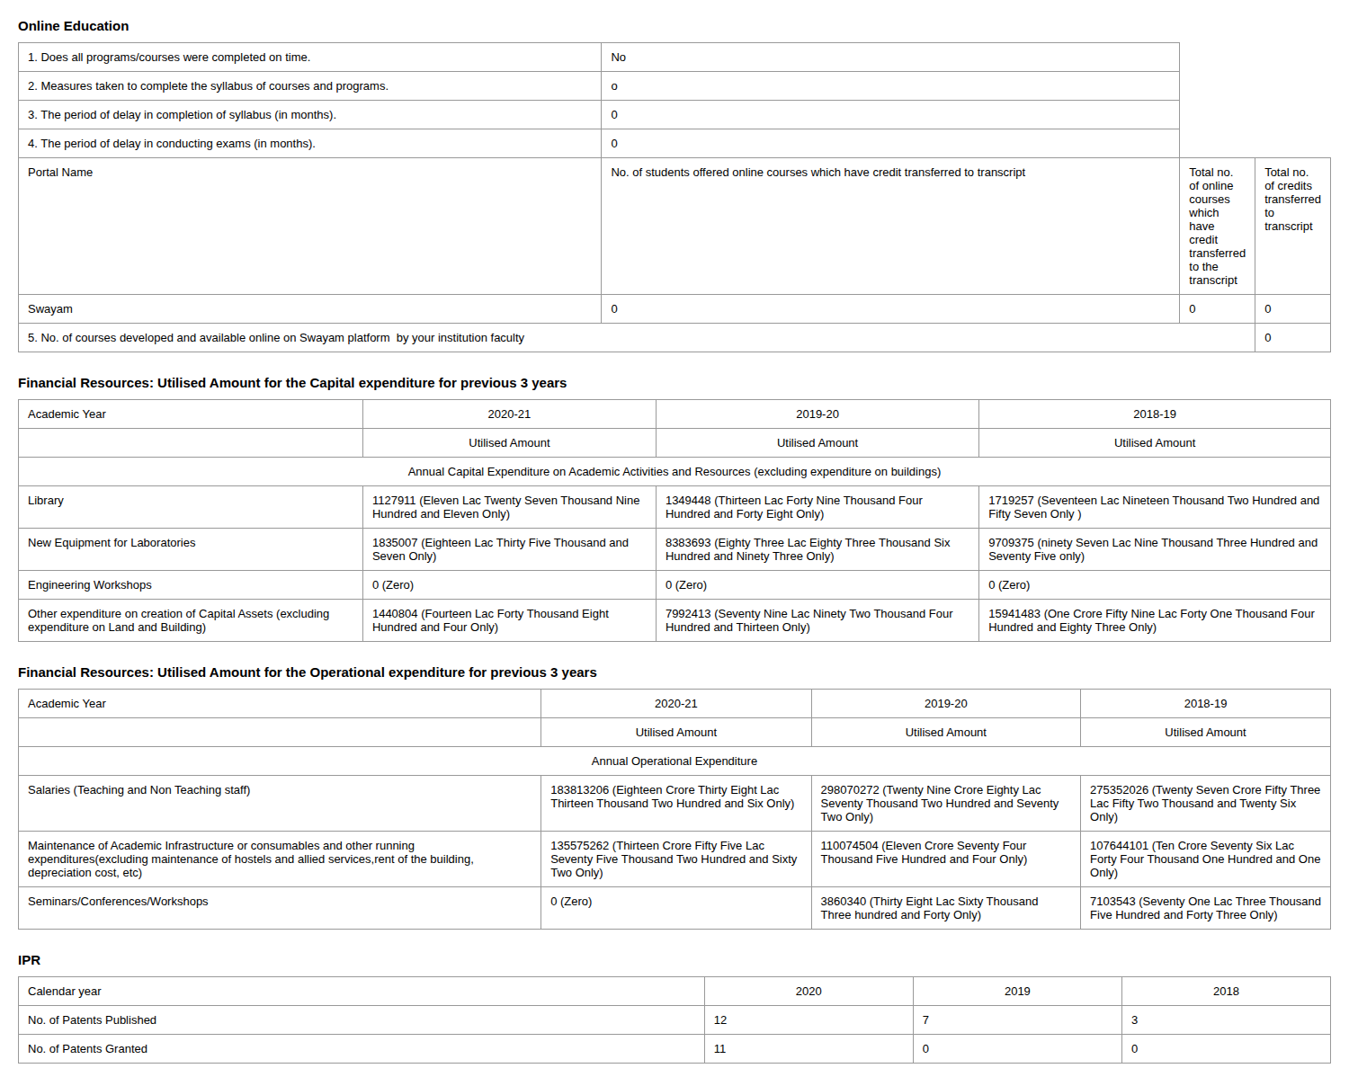Online Education
| 1. Does all programs/courses were completed on time. | No |
| 2. Measures taken to complete the syllabus of courses and programs. | o |
| 3. The period of delay in completion of syllabus (in months). | 0 |
| 4. The period of delay in conducting exams (in months). | 0 |
| Portal Name | No. of students offered online courses which have credit transferred to transcript | Total no. of online courses which have credit transferred to the transcript | Total no. of credits transferred to transcript |
| Swayam | 0 | 0 | 0 |
| 5. No. of courses developed and available online on Swayam platform by your institution faculty | 0 |
Financial Resources: Utilised Amount for the Capital expenditure for previous 3 years
| Academic Year | 2020-21 | 2019-20 | 2018-19 |
| --- | --- | --- | --- |
| | Utilised Amount | Utilised Amount | Utilised Amount |
| Annual Capital Expenditure on Academic Activities and Resources (excluding expenditure on buildings) |
| Library | 1127911 (Eleven Lac Twenty Seven Thousand Nine Hundred and Eleven Only) | 1349448 (Thirteen Lac Forty Nine Thousand Four Hundred and Forty Eight Only) | 1719257 (Seventeen Lac Nineteen Thousand Two Hundred and Fifty Seven Only ) |
| New Equipment for Laboratories | 1835007 (Eighteen Lac Thirty Five Thousand and Seven Only) | 8383693 (Eighty Three Lac Eighty Three Thousand Six Hundred and Ninety Three Only) | 9709375 (ninety Seven Lac Nine Thousand Three Hundred and Seventy Five only) |
| Engineering Workshops | 0 (Zero) | 0 (Zero) | 0 (Zero) |
| Other expenditure on creation of Capital Assets (excluding expenditure on Land and Building) | 1440804 (Fourteen Lac Forty Thousand Eight Hundred and Four Only) | 7992413 (Seventy Nine Lac Ninety Two Thousand Four Hundred and Thirteen Only) | 15941483 (One Crore Fifty Nine Lac Forty One Thousand Four Hundred and Eighty Three Only) |
Financial Resources: Utilised Amount for the Operational expenditure for previous 3 years
| Academic Year | 2020-21 | 2019-20 | 2018-19 |
| --- | --- | --- | --- |
| | Utilised Amount | Utilised Amount | Utilised Amount |
| Annual Operational Expenditure |
| Salaries (Teaching and Non Teaching staff) | 183813206 (Eighteen Crore Thirty Eight Lac Thirteen Thousand Two Hundred and Six Only) | 298070272 (Twenty Nine Crore Eighty Lac Seventy Thousand Two Hundred and Seventy Two Only) | 275352026 (Twenty Seven Crore Fifty Three Lac Fifty Two Thousand and Twenty Six Only) |
| Maintenance of Academic Infrastructure or consumables and other running expenditures(excluding maintenance of hostels and allied services,rent of the building, depreciation cost, etc) | 135575262 (Thirteen Crore Fifty Five Lac Seventy Five Thousand Two Hundred and Sixty Two Only) | 110074504 (Eleven Crore Seventy Four Thousand Five Hundred and Four Only) | 107644101 (Ten Crore Seventy Six Lac Forty Four Thousand One Hundred and One Only) |
| Seminars/Conferences/Workshops | 0 (Zero) | 3860340 (Thirty Eight Lac Sixty Thousand Three hundred and Forty Only) | 7103543 (Seventy One Lac Three Thousand Five Hundred and Forty Three Only) |
IPR
| Calendar year | 2020 | 2019 | 2018 |
| --- | --- | --- | --- |
| No. of Patents Published | 12 | 7 | 3 |
| No. of Patents Granted | 11 | 0 | 0 |